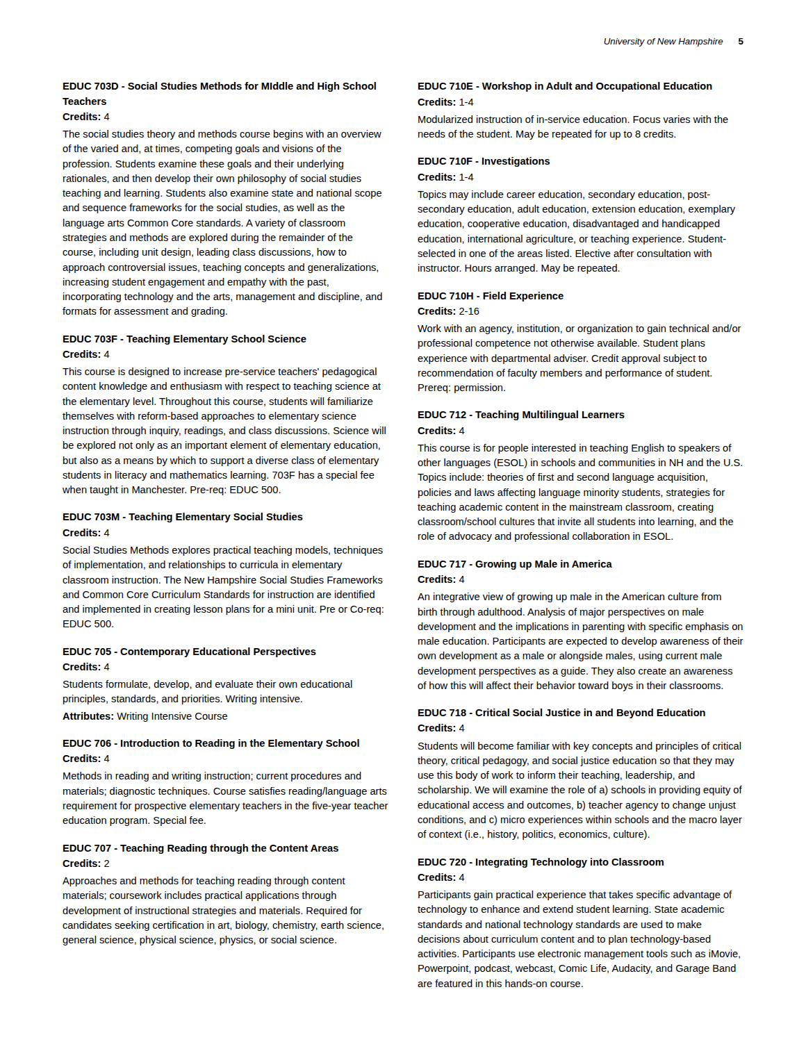University of New Hampshire 5
EDUC 703D - Social Studies Methods for MIddle and High School Teachers
Credits: 4
The social studies theory and methods course begins with an overview of the varied and, at times, competing goals and visions of the profession. Students examine these goals and their underlying rationales, and then develop their own philosophy of social studies teaching and learning. Students also examine state and national scope and sequence frameworks for the social studies, as well as the language arts Common Core standards. A variety of classroom strategies and methods are explored during the remainder of the course, including unit design, leading class discussions, how to approach controversial issues, teaching concepts and generalizations, increasing student engagement and empathy with the past, incorporating technology and the arts, management and discipline, and formats for assessment and grading.
EDUC 703F - Teaching Elementary School Science
Credits: 4
This course is designed to increase pre-service teachers' pedagogical content knowledge and enthusiasm with respect to teaching science at the elementary level. Throughout this course, students will familiarize themselves with reform-based approaches to elementary science instruction through inquiry, readings, and class discussions. Science will be explored not only as an important element of elementary education, but also as a means by which to support a diverse class of elementary students in literacy and mathematics learning. 703F has a special fee when taught in Manchester. Pre-req: EDUC 500.
EDUC 703M - Teaching Elementary Social Studies
Credits: 4
Social Studies Methods explores practical teaching models, techniques of implementation, and relationships to curricula in elementary classroom instruction. The New Hampshire Social Studies Frameworks and Common Core Curriculum Standards for instruction are identified and implemented in creating lesson plans for a mini unit. Pre or Co-req: EDUC 500.
EDUC 705 - Contemporary Educational Perspectives
Credits: 4
Students formulate, develop, and evaluate their own educational principles, standards, and priorities. Writing intensive.
Attributes: Writing Intensive Course
EDUC 706 - Introduction to Reading in the Elementary School
Credits: 4
Methods in reading and writing instruction; current procedures and materials; diagnostic techniques. Course satisfies reading/language arts requirement for prospective elementary teachers in the five-year teacher education program. Special fee.
EDUC 707 - Teaching Reading through the Content Areas
Credits: 2
Approaches and methods for teaching reading through content materials; coursework includes practical applications through development of instructional strategies and materials. Required for candidates seeking certification in art, biology, chemistry, earth science, general science, physical science, physics, or social science.
EDUC 710E - Workshop in Adult and Occupational Education
Credits: 1-4
Modularized instruction of in-service education. Focus varies with the needs of the student. May be repeated for up to 8 credits.
EDUC 710F - Investigations
Credits: 1-4
Topics may include career education, secondary education, post-secondary education, adult education, extension education, exemplary education, cooperative education, disadvantaged and handicapped education, international agriculture, or teaching experience. Student-selected in one of the areas listed. Elective after consultation with instructor. Hours arranged. May be repeated.
EDUC 710H - Field Experience
Credits: 2-16
Work with an agency, institution, or organization to gain technical and/or professional competence not otherwise available. Student plans experience with departmental adviser. Credit approval subject to recommendation of faculty members and performance of student. Prereq: permission.
EDUC 712 - Teaching Multilingual Learners
Credits: 4
This course is for people interested in teaching English to speakers of other languages (ESOL) in schools and communities in NH and the U.S. Topics include: theories of first and second language acquisition, policies and laws affecting language minority students, strategies for teaching academic content in the mainstream classroom, creating classroom/school cultures that invite all students into learning, and the role of advocacy and professional collaboration in ESOL.
EDUC 717 - Growing up Male in America
Credits: 4
An integrative view of growing up male in the American culture from birth through adulthood. Analysis of major perspectives on male development and the implications in parenting with specific emphasis on male education. Participants are expected to develop awareness of their own development as a male or alongside males, using current male development perspectives as a guide. They also create an awareness of how this will affect their behavior toward boys in their classrooms.
EDUC 718 - Critical Social Justice in and Beyond Education
Credits: 4
Students will become familiar with key concepts and principles of critical theory, critical pedagogy, and social justice education so that they may use this body of work to inform their teaching, leadership, and scholarship. We will examine the role of a) schools in providing equity of educational access and outcomes, b) teacher agency to change unjust conditions, and c) micro experiences within schools and the macro layer of context (i.e., history, politics, economics, culture).
EDUC 720 - Integrating Technology into Classroom
Credits: 4
Participants gain practical experience that takes specific advantage of technology to enhance and extend student learning. State academic standards and national technology standards are used to make decisions about curriculum content and to plan technology-based activities. Participants use electronic management tools such as iMovie, Powerpoint, podcast, webcast, Comic Life, Audacity, and Garage Band are featured in this hands-on course.